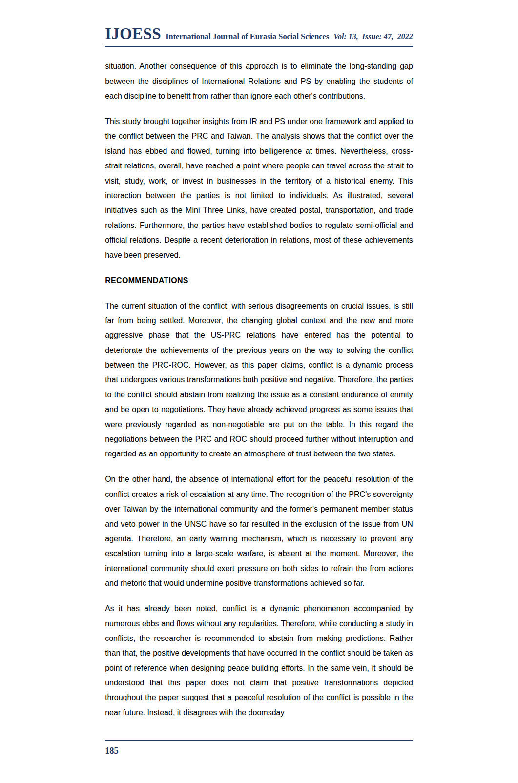IJOESS
International Journal of Eurasia Social Sciences
Vol: 13, Issue: 47, 2022
situation. Another consequence of this approach is to eliminate the long-standing gap between the disciplines of International Relations and PS by enabling the students of each discipline to benefit from rather than ignore each other's contributions.
This study brought together insights from IR and PS under one framework and applied to the conflict between the PRC and Taiwan. The analysis shows that the conflict over the island has ebbed and flowed, turning into belligerence at times. Nevertheless, cross-strait relations, overall, have reached a point where people can travel across the strait to visit, study, work, or invest in businesses in the territory of a historical enemy. This interaction between the parties is not limited to individuals. As illustrated, several initiatives such as the Mini Three Links, have created postal, transportation, and trade relations. Furthermore, the parties have established bodies to regulate semi-official and official relations. Despite a recent deterioration in relations, most of these achievements have been preserved.
RECOMMENDATIONS
The current situation of the conflict, with serious disagreements on crucial issues, is still far from being settled. Moreover, the changing global context and the new and more aggressive phase that the US-PRC relations have entered has the potential to deteriorate the achievements of the previous years on the way to solving the conflict between the PRC-ROC. However, as this paper claims, conflict is a dynamic process that undergoes various transformations both positive and negative. Therefore, the parties to the conflict should abstain from realizing the issue as a constant endurance of enmity and be open to negotiations. They have already achieved progress as some issues that were previously regarded as non-negotiable are put on the table. In this regard the negotiations between the PRC and ROC should proceed further without interruption and regarded as an opportunity to create an atmosphere of trust between the two states.
On the other hand, the absence of international effort for the peaceful resolution of the conflict creates a risk of escalation at any time. The recognition of the PRC's sovereignty over Taiwan by the international community and the former's permanent member status and veto power in the UNSC have so far resulted in the exclusion of the issue from UN agenda. Therefore, an early warning mechanism, which is necessary to prevent any escalation turning into a large-scale warfare, is absent at the moment. Moreover, the international community should exert pressure on both sides to refrain the from actions and rhetoric that would undermine positive transformations achieved so far.
As it has already been noted, conflict is a dynamic phenomenon accompanied by numerous ebbs and flows without any regularities. Therefore, while conducting a study in conflicts, the researcher is recommended to abstain from making predictions. Rather than that, the positive developments that have occurred in the conflict should be taken as point of reference when designing peace building efforts. In the same vein, it should be understood that this paper does not claim that positive transformations depicted throughout the paper suggest that a peaceful resolution of the conflict is possible in the near future. Instead, it disagrees with the doomsday
185